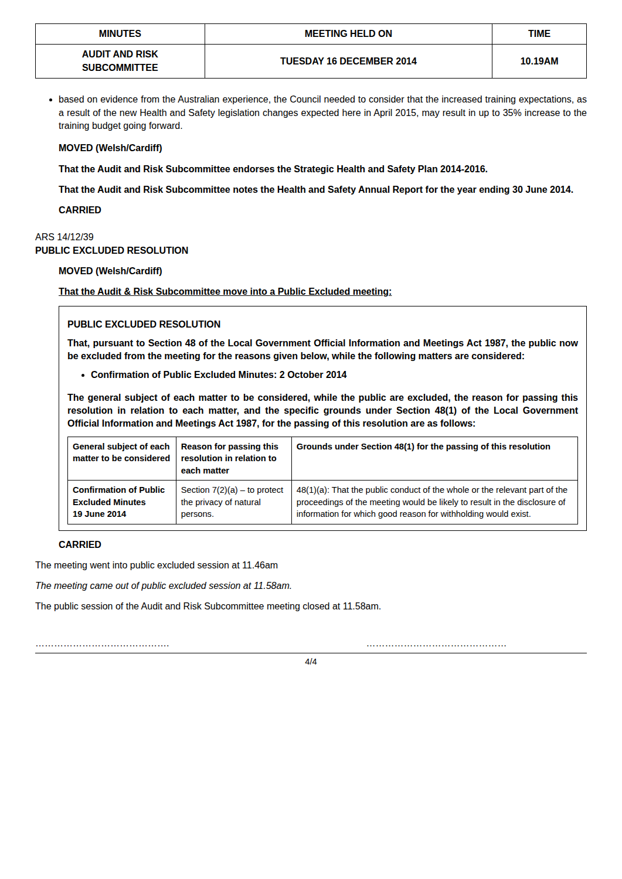| MINUTES | MEETING HELD ON | TIME |
| --- | --- | --- |
| AUDIT AND RISK SUBCOMMITTEE | TUESDAY 16 DECEMBER 2014 | 10.19AM |
based on evidence from the Australian experience, the Council needed to consider that the increased training expectations, as a result of the new Health and Safety legislation changes expected here in April 2015, may result in up to 35% increase to the training budget going forward.
MOVED (Welsh/Cardiff)
That the Audit and Risk Subcommittee endorses the Strategic Health and Safety Plan 2014-2016.
That the Audit and Risk Subcommittee notes the Health and Safety Annual Report for the year ending 30 June 2014.
CARRIED
ARS 14/12/39
PUBLIC EXCLUDED RESOLUTION
MOVED (Welsh/Cardiff)
That the Audit & Risk Subcommittee move into a Public Excluded meeting:
PUBLIC EXCLUDED RESOLUTION
That, pursuant to Section 48 of the Local Government Official Information and Meetings Act 1987, the public now be excluded from the meeting for the reasons given below, while the following matters are considered:
Confirmation of Public Excluded Minutes: 2 October 2014
The general subject of each matter to be considered, while the public are excluded, the reason for passing this resolution in relation to each matter, and the specific grounds under Section 48(1) of the Local Government Official Information and Meetings Act 1987, for the passing of this resolution are as follows:
| General subject of each matter to be considered | Reason for passing this resolution in relation to each matter | Grounds under Section 48(1) for the passing of this resolution |
| --- | --- | --- |
| Confirmation of Public Excluded Minutes 19 June 2014 | Section 7(2)(a) – to protect the privacy of natural persons. | 48(1)(a): That the public conduct of the whole or the relevant part of the proceedings of the meeting would be likely to result in the disclosure of information for which good reason for withholding would exist. |
CARRIED
The meeting went into public excluded session at 11.46am
The meeting came out of public excluded session at 11.58am.
The public session of the Audit and Risk Subcommittee meeting closed at 11.58am.
…………………………………….
………………………………………
4/4